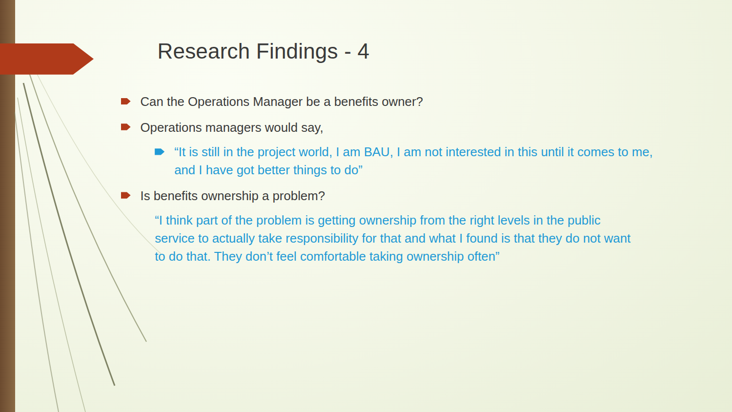Research Findings - 4
Can the Operations Manager be a benefits owner?
Operations managers would say,
“It is still in the project world, I am BAU, I am not interested in this until it comes to me, and I have got better things to do”
Is benefits ownership a problem?
“I think part of the problem is getting ownership from the right levels in the public service to actually take responsibility for that and what I found is that they do not want to do that. They don’t feel comfortable taking ownership often”